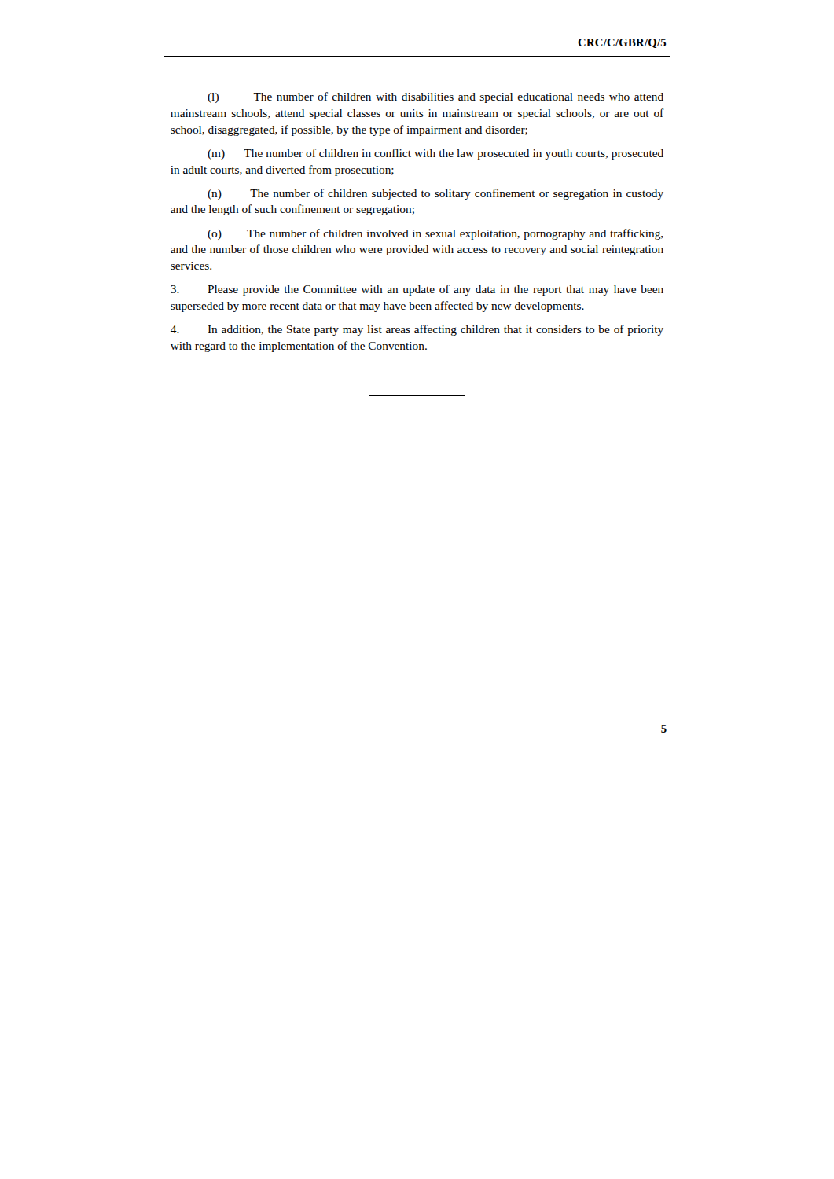CRC/C/GBR/Q/5
(l) The number of children with disabilities and special educational needs who attend mainstream schools, attend special classes or units in mainstream or special schools, or are out of school, disaggregated, if possible, by the type of impairment and disorder;
(m) The number of children in conflict with the law prosecuted in youth courts, prosecuted in adult courts, and diverted from prosecution;
(n) The number of children subjected to solitary confinement or segregation in custody and the length of such confinement or segregation;
(o) The number of children involved in sexual exploitation, pornography and trafficking, and the number of those children who were provided with access to recovery and social reintegration services.
3. Please provide the Committee with an update of any data in the report that may have been superseded by more recent data or that may have been affected by new developments.
4. In addition, the State party may list areas affecting children that it considers to be of priority with regard to the implementation of the Convention.
5